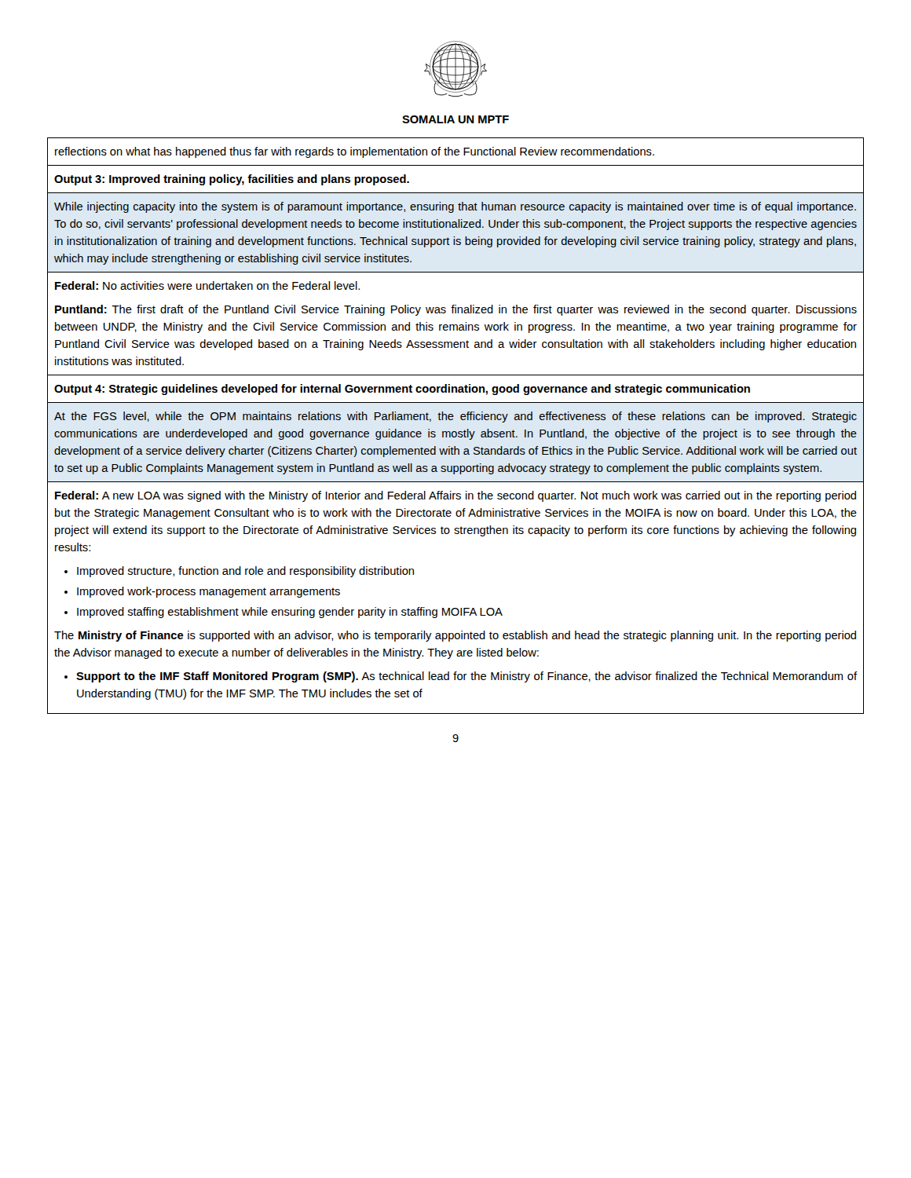SOMALIA UN MPTF
| reflections on what has happened thus far with regards to implementation of the Functional Review recommendations. |
| Output 3: Improved training policy, facilities and plans proposed. |
| While injecting capacity into the system is of paramount importance, ensuring that human resource capacity is maintained over time is of equal importance. To do so, civil servants' professional development needs to become institutionalized. Under this sub-component, the Project supports the respective agencies in institutionalization of training and development functions. Technical support is being provided for developing civil service training policy, strategy and plans, which may include strengthening or establishing civil service institutes. |
| Federal: No activities were undertaken on the Federal level. Puntland: The first draft of the Puntland Civil Service Training Policy was finalized in the first quarter was reviewed in the second quarter. Discussions between UNDP, the Ministry and the Civil Service Commission and this remains work in progress. In the meantime, a two year training programme for Puntland Civil Service was developed based on a Training Needs Assessment and a wider consultation with all stakeholders including higher education institutions was instituted. |
| Output 4: Strategic guidelines developed for internal Government coordination, good governance and strategic communication |
| At the FGS level, while the OPM maintains relations with Parliament, the efficiency and effectiveness of these relations can be improved. Strategic communications are underdeveloped and good governance guidance is mostly absent. In Puntland, the objective of the project is to see through the development of a service delivery charter (Citizens Charter) complemented with a Standards of Ethics in the Public Service. Additional work will be carried out to set up a Public Complaints Management system in Puntland as well as a supporting advocacy strategy to complement the public complaints system. |
| Federal: A new LOA was signed with the Ministry of Interior and Federal Affairs in the second quarter. Not much work was carried out in the reporting period but the Strategic Management Consultant who is to work with the Directorate of Administrative Services in the MOIFA is now on board. Under this LOA, the project will extend its support to the Directorate of Administrative Services to strengthen its capacity to perform its core functions by achieving the following results: Improved structure, function and role and responsibility distribution Improved work-process management arrangements Improved staffing establishment while ensuring gender parity in staffing MOIFA LOA The Ministry of Finance is supported with an advisor, who is temporarily appointed to establish and head the strategic planning unit. In the reporting period the Advisor managed to execute a number of deliverables in the Ministry. They are listed below: Support to the IMF Staff Monitored Program (SMP). As technical lead for the Ministry of Finance, the advisor finalized the Technical Memorandum of Understanding (TMU) for the IMF SMP. The TMU includes the set of |
9